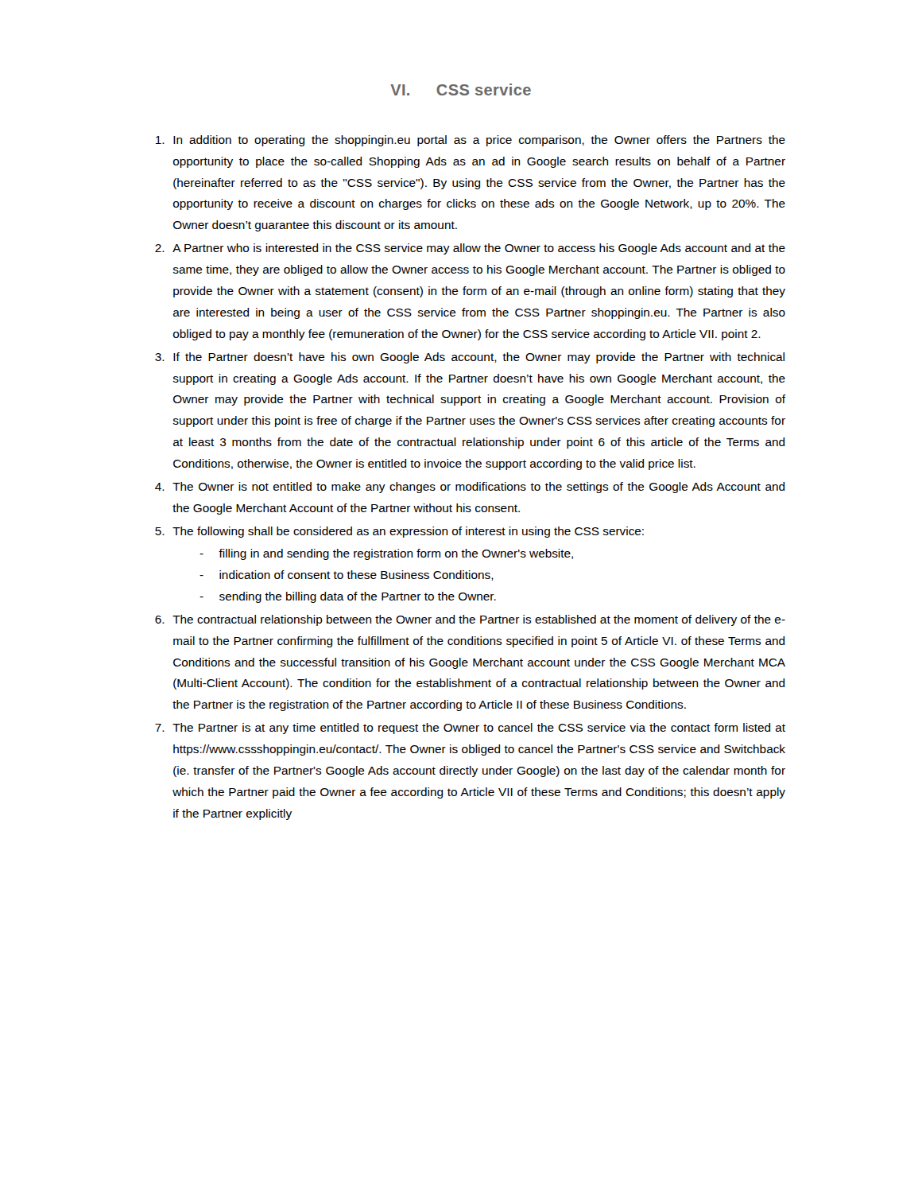VI. CSS service
In addition to operating the shoppingin.eu portal as a price comparison, the Owner offers the Partners the opportunity to place the so-called Shopping Ads as an ad in Google search results on behalf of a Partner (hereinafter referred to as the "CSS service"). By using the CSS service from the Owner, the Partner has the opportunity to receive a discount on charges for clicks on these ads on the Google Network, up to 20%. The Owner doesn’t guarantee this discount or its amount.
A Partner who is interested in the CSS service may allow the Owner to access his Google Ads account and at the same time, they are obliged to allow the Owner access to his Google Merchant account. The Partner is obliged to provide the Owner with a statement (consent) in the form of an e-mail (through an online form) stating that they are interested in being a user of the CSS service from the CSS Partner shoppingin.eu. The Partner is also obliged to pay a monthly fee (remuneration of the Owner) for the CSS service according to Article VII. point 2.
If the Partner doesn’t have his own Google Ads account, the Owner may provide the Partner with technical support in creating a Google Ads account. If the Partner doesn’t have his own Google Merchant account, the Owner may provide the Partner with technical support in creating a Google Merchant account. Provision of support under this point is free of charge if the Partner uses the Owner's CSS services after creating accounts for at least 3 months from the date of the contractual relationship under point 6 of this article of the Terms and Conditions, otherwise, the Owner is entitled to invoice the support according to the valid price list.
The Owner is not entitled to make any changes or modifications to the settings of the Google Ads Account and the Google Merchant Account of the Partner without his consent.
The following shall be considered as an expression of interest in using the CSS service:
filling in and sending the registration form on the Owner's website,
indication of consent to these Business Conditions,
sending the billing data of the Partner to the Owner.
The contractual relationship between the Owner and the Partner is established at the moment of delivery of the e-mail to the Partner confirming the fulfillment of the conditions specified in point 5 of Article VI. of these Terms and Conditions and the successful transition of his Google Merchant account under the CSS Google Merchant MCA (Multi-Client Account). The condition for the establishment of a contractual relationship between the Owner and the Partner is the registration of the Partner according to Article II of these Business Conditions.
The Partner is at any time entitled to request the Owner to cancel the CSS service via the contact form listed at https://www.cssshoppingin.eu/contact/. The Owner is obliged to cancel the Partner's CSS service and Switchback (ie. transfer of the Partner's Google Ads account directly under Google) on the last day of the calendar month for which the Partner paid the Owner a fee according to Article VII of these Terms and Conditions; this doesn’t apply if the Partner explicitly